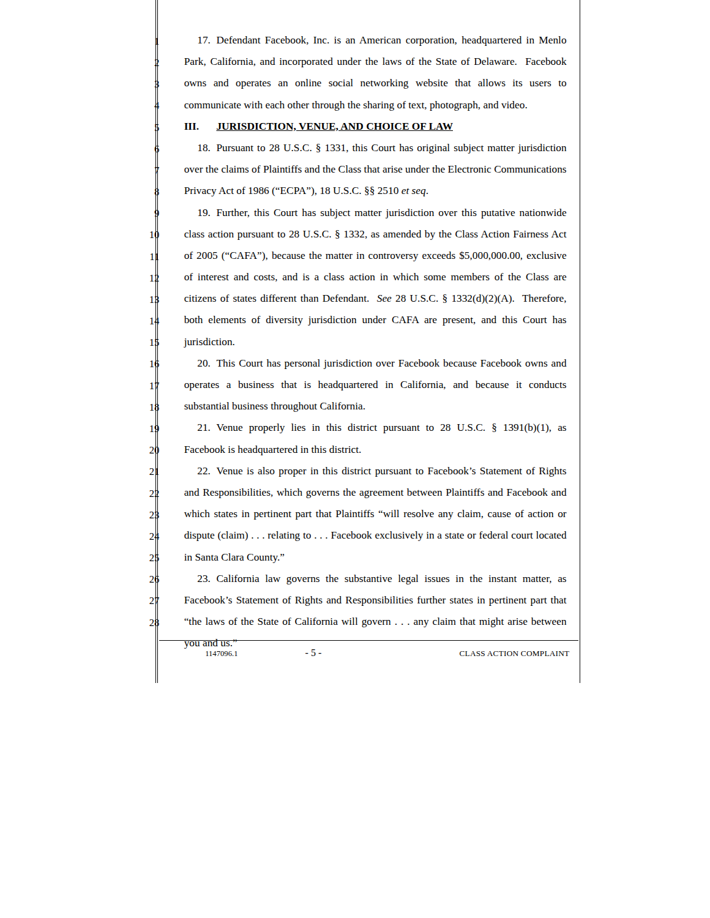1
2
3
4
5
6
7
8
9
10
11
12
13
14
15
16
17
18
19
20
21
22
23
24
25
26
27
28
17. Defendant Facebook, Inc. is an American corporation, headquartered in Menlo Park, California, and incorporated under the laws of the State of Delaware. Facebook owns and operates an online social networking website that allows its users to communicate with each other through the sharing of text, photograph, and video.
III. JURISDICTION, VENUE, AND CHOICE OF LAW
18. Pursuant to 28 U.S.C. § 1331, this Court has original subject matter jurisdiction over the claims of Plaintiffs and the Class that arise under the Electronic Communications Privacy Act of 1986 (“ECPA”), 18 U.S.C. §§ 2510 et seq.
19. Further, this Court has subject matter jurisdiction over this putative nationwide class action pursuant to 28 U.S.C. § 1332, as amended by the Class Action Fairness Act of 2005 (“CAFA”), because the matter in controversy exceeds $5,000,000.00, exclusive of interest and costs, and is a class action in which some members of the Class are citizens of states different than Defendant. See 28 U.S.C. § 1332(d)(2)(A). Therefore, both elements of diversity jurisdiction under CAFA are present, and this Court has jurisdiction.
20. This Court has personal jurisdiction over Facebook because Facebook owns and operates a business that is headquartered in California, and because it conducts substantial business throughout California.
21. Venue properly lies in this district pursuant to 28 U.S.C. § 1391(b)(1), as Facebook is headquartered in this district.
22. Venue is also proper in this district pursuant to Facebook’s Statement of Rights and Responsibilities, which governs the agreement between Plaintiffs and Facebook and which states in pertinent part that Plaintiffs “will resolve any claim, cause of action or dispute (claim) . . . relating to . . . Facebook exclusively in a state or federal court located in Santa Clara County.”
23. California law governs the substantive legal issues in the instant matter, as Facebook’s Statement of Rights and Responsibilities further states in pertinent part that “the laws of the State of California will govern . . . any claim that might arise between you and us.”
1147096.1
- 5 -
CLASS ACTION COMPLAINT